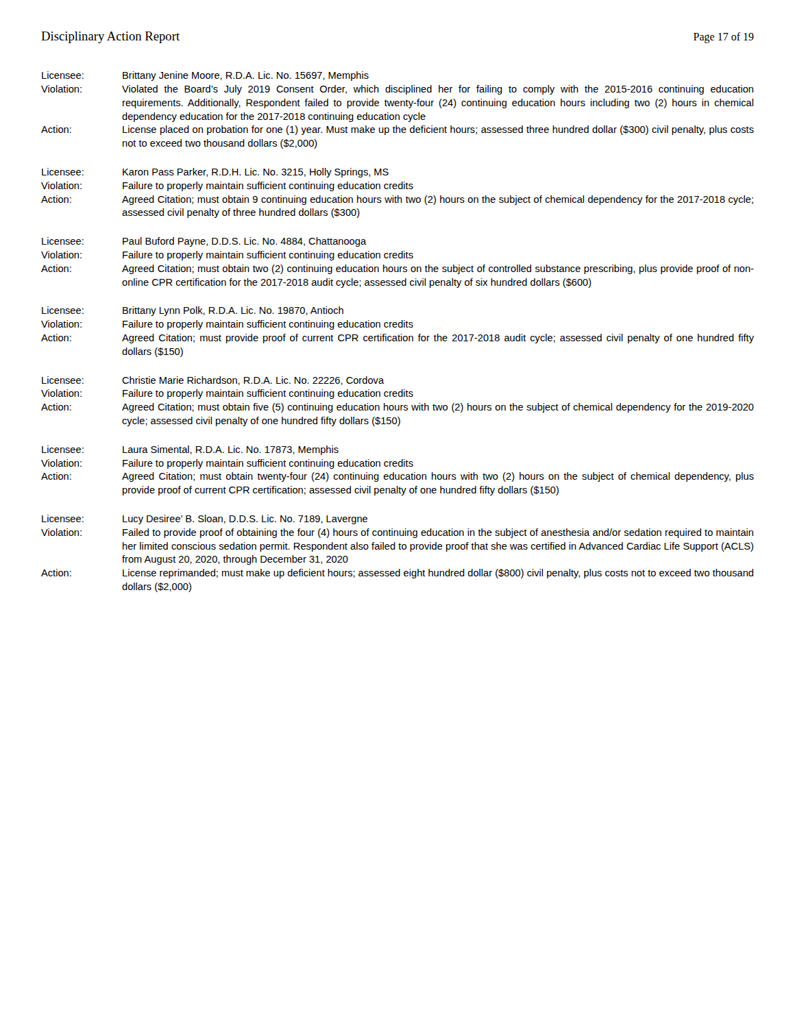Disciplinary Action Report Page 17 of 19
Licensee:
Brittany Jenine Moore, R.D.A. Lic. No. 15697, Memphis
Violation:
Violated the Board’s July 2019 Consent Order, which disciplined her for failing to comply with the 2015-2016 continuing education requirements. Additionally, Respondent failed to provide twenty-four (24) continuing education hours including two (2) hours in chemical dependency education for the 2017-2018 continuing education cycle
Action:
License placed on probation for one (1) year. Must make up the deficient hours; assessed three hundred dollar ($300) civil penalty, plus costs not to exceed two thousand dollars ($2,000)
Licensee:
Karon Pass Parker, R.D.H. Lic. No. 3215, Holly Springs, MS
Violation:
Failure to properly maintain sufficient continuing education credits
Action:
Agreed Citation; must obtain 9 continuing education hours with two (2) hours on the subject of chemical dependency for the 2017-2018 cycle; assessed civil penalty of three hundred dollars ($300)
Licensee:
Paul Buford Payne, D.D.S. Lic. No. 4884, Chattanooga
Violation:
Failure to properly maintain sufficient continuing education credits
Action:
Agreed Citation; must obtain two (2) continuing education hours on the subject of controlled substance prescribing, plus provide proof of non-online CPR certification for the 2017-2018 audit cycle; assessed civil penalty of six hundred dollars ($600)
Licensee:
Brittany Lynn Polk, R.D.A. Lic. No. 19870, Antioch
Violation:
Failure to properly maintain sufficient continuing education credits
Action:
Agreed Citation; must provide proof of current CPR certification for the 2017-2018 audit cycle; assessed civil penalty of one hundred fifty dollars ($150)
Licensee:
Christie Marie Richardson, R.D.A. Lic. No. 22226, Cordova
Violation:
Failure to properly maintain sufficient continuing education credits
Action:
Agreed Citation; must obtain five (5) continuing education hours with two (2) hours on the subject of chemical dependency for the 2019-2020 cycle; assessed civil penalty of one hundred fifty dollars ($150)
Licensee:
Laura Simental, R.D.A. Lic. No. 17873, Memphis
Violation:
Failure to properly maintain sufficient continuing education credits
Action:
Agreed Citation; must obtain twenty-four (24) continuing education hours with two (2) hours on the subject of chemical dependency, plus provide proof of current CPR certification; assessed civil penalty of one hundred fifty dollars ($150)
Licensee:
Lucy Desiree’ B. Sloan, D.D.S. Lic. No. 7189, Lavergne
Violation:
Failed to provide proof of obtaining the four (4) hours of continuing education in the subject of anesthesia and/or sedation required to maintain her limited conscious sedation permit. Respondent also failed to provide proof that she was certified in Advanced Cardiac Life Support (ACLS) from August 20, 2020, through December 31, 2020
Action:
License reprimanded; must make up deficient hours; assessed eight hundred dollar ($800) civil penalty, plus costs not to exceed two thousand dollars ($2,000)